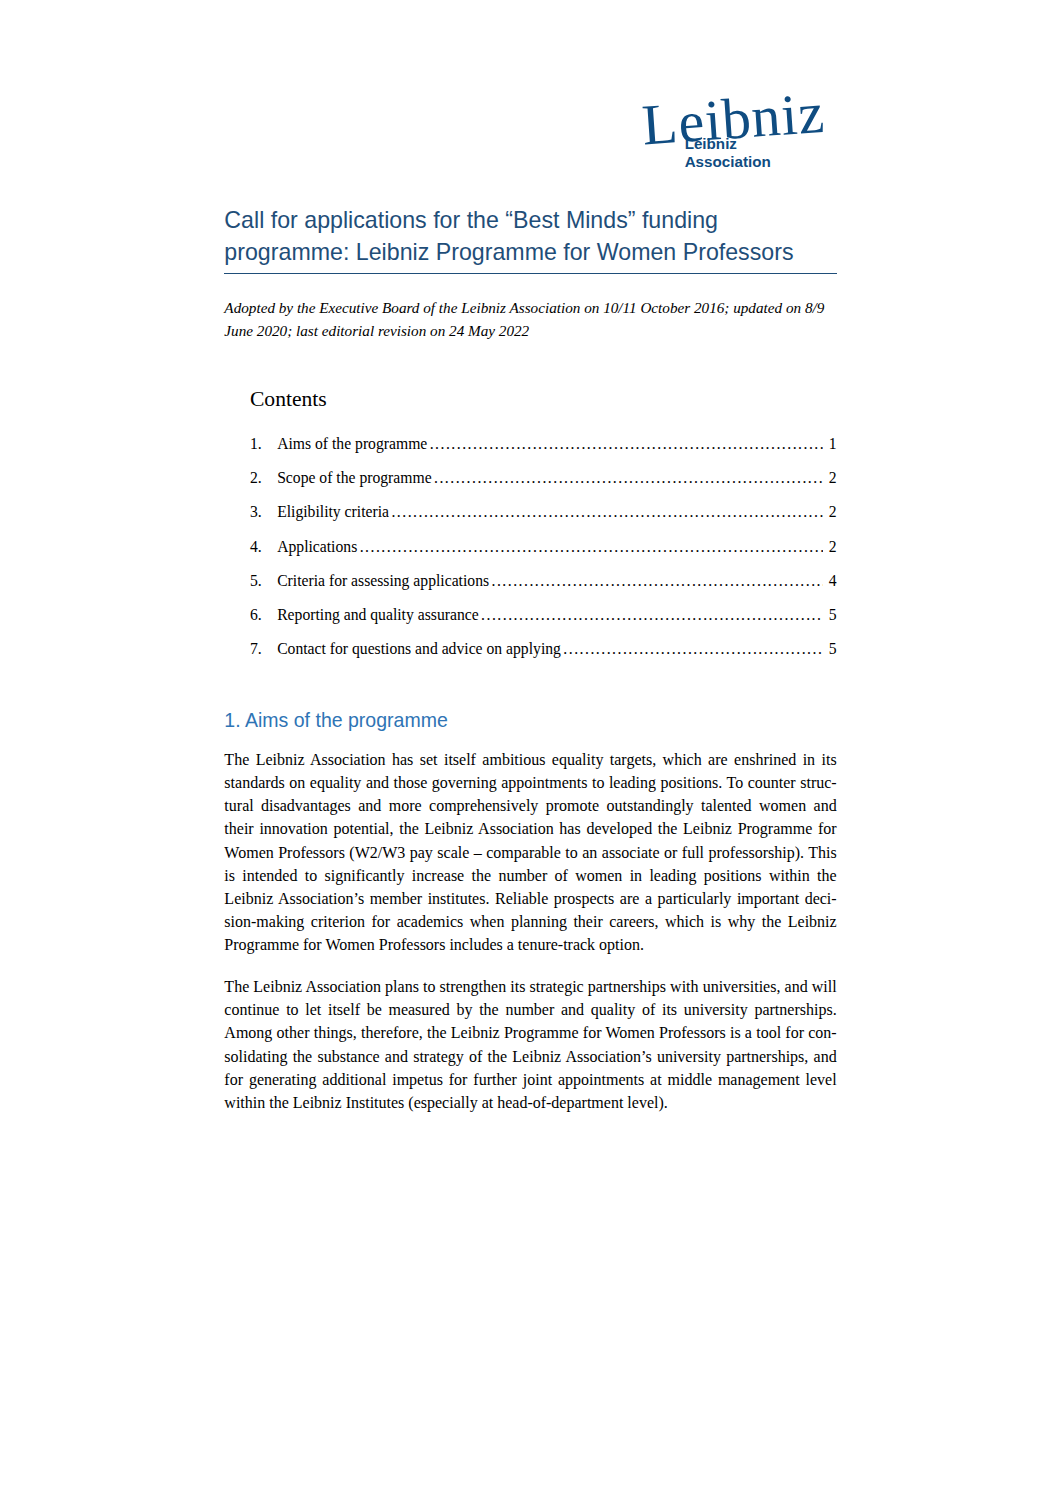Leibniz Leibniz
Association
Call for applications for the “Best Minds” funding programme: Leibniz Programme for Women Professors
Adopted by the Executive Board of the Leibniz Association on 10/11 October 2016; updated on 8/9 June 2020; last editorial revision on 24 May 2022
Contents
1. Aims of the programme ........................................................................................................................................... 1
2. Scope of the programme ......................................................................................................................................... 2
3. Eligibility criteria ................................................................................................................................................. 2
4. Applications ....................................................................................................................................................... 2
5. Criteria for assessing applications ....................................................................................................................... 4
6. Reporting and quality assurance ........................................................................................................... 5
7. Contact for questions and advice on applying ......................................................................................... 5
1. Aims of the programme
The Leibniz Association has set itself ambitious equality targets, which are enshrined in its standards on equality and those governing appointments to leading positions. To counter structural disadvantages and more comprehensively promote outstandingly talented women and their innovation potential, the Leibniz Association has developed the Leibniz Programme for Women Professors (W2/W3 pay scale – comparable to an associate or full professorship). This is intended to significantly increase the number of women in leading positions within the Leibniz Association’s member institutes. Reliable prospects are a particularly important decision-making criterion for academics when planning their careers, which is why the Leibniz Programme for Women Professors includes a tenure-track option.
The Leibniz Association plans to strengthen its strategic partnerships with universities, and will continue to let itself be measured by the number and quality of its university partnerships. Among other things, therefore, the Leibniz Programme for Women Professors is a tool for consolidating the substance and strategy of the Leibniz Association’s university partnerships, and for generating additional impetus for further joint appointments at middle management level within the Leibniz Institutes (especially at head-of-department level).